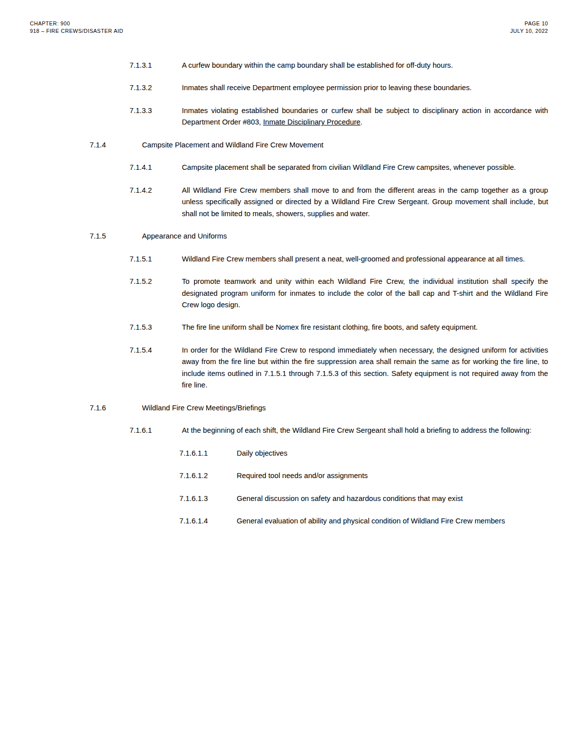CHAPTER: 900
918 – FIRE CREWS/DISASTER AID
PAGE 10
JULY 10, 2022
7.1.3.1
A curfew boundary within the camp boundary shall be established for off-duty hours.
7.1.3.2
Inmates shall receive Department employee permission prior to leaving these boundaries.
7.1.3.3
Inmates violating established boundaries or curfew shall be subject to disciplinary action in accordance with Department Order #803, Inmate Disciplinary Procedure.
7.1.4
Campsite Placement and Wildland Fire Crew Movement
7.1.4.1
Campsite placement shall be separated from civilian Wildland Fire Crew campsites, whenever possible.
7.1.4.2
All Wildland Fire Crew members shall move to and from the different areas in the camp together as a group unless specifically assigned or directed by a Wildland Fire Crew Sergeant. Group movement shall include, but shall not be limited to meals, showers, supplies and water.
7.1.5
Appearance and Uniforms
7.1.5.1
Wildland Fire Crew members shall present a neat, well-groomed and professional appearance at all times.
7.1.5.2
To promote teamwork and unity within each Wildland Fire Crew, the individual institution shall specify the designated program uniform for inmates to include the color of the ball cap and T-shirt and the Wildland Fire Crew logo design.
7.1.5.3
The fire line uniform shall be Nomex fire resistant clothing, fire boots, and safety equipment.
7.1.5.4
In order for the Wildland Fire Crew to respond immediately when necessary, the designed uniform for activities away from the fire line but within the fire suppression area shall remain the same as for working the fire line, to include items outlined in 7.1.5.1 through 7.1.5.3 of this section. Safety equipment is not required away from the fire line.
7.1.6
Wildland Fire Crew Meetings/Briefings
7.1.6.1
At the beginning of each shift, the Wildland Fire Crew Sergeant shall hold a briefing to address the following:
7.1.6.1.1
Daily objectives
7.1.6.1.2
Required tool needs and/or assignments
7.1.6.1.3
General discussion on safety and hazardous conditions that may exist
7.1.6.1.4
General evaluation of ability and physical condition of Wildland Fire Crew members